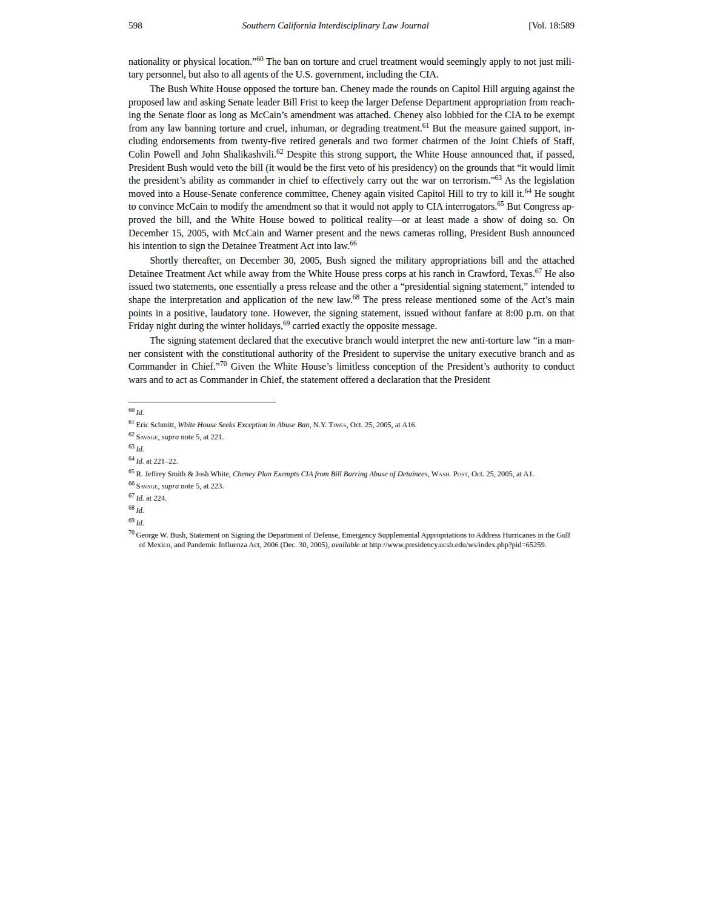598 Southern California Interdisciplinary Law Journal [Vol. 18:589
nationality or physical location.”60 The ban on torture and cruel treatment would seemingly apply to not just military personnel, but also to all agents of the U.S. government, including the CIA.
The Bush White House opposed the torture ban. Cheney made the rounds on Capitol Hill arguing against the proposed law and asking Senate leader Bill Frist to keep the larger Defense Department appropriation from reaching the Senate floor as long as McCain’s amendment was attached. Cheney also lobbied for the CIA to be exempt from any law banning torture and cruel, inhuman, or degrading treatment.61 But the measure gained support, including endorsements from twenty-five retired generals and two former chairmen of the Joint Chiefs of Staff, Colin Powell and John Shalikashvili.62 Despite this strong support, the White House announced that, if passed, President Bush would veto the bill (it would be the first veto of his presidency) on the grounds that “it would limit the president’s ability as commander in chief to effectively carry out the war on terrorism.”63 As the legislation moved into a House-Senate conference committee, Cheney again visited Capitol Hill to try to kill it.64 He sought to convince McCain to modify the amendment so that it would not apply to CIA interrogators.65 But Congress approved the bill, and the White House bowed to political reality—or at least made a show of doing so. On December 15, 2005, with McCain and Warner present and the news cameras rolling, President Bush announced his intention to sign the Detainee Treatment Act into law.66
Shortly thereafter, on December 30, 2005, Bush signed the military appropriations bill and the attached Detainee Treatment Act while away from the White House press corps at his ranch in Crawford, Texas.67 He also issued two statements, one essentially a press release and the other a “presidential signing statement,” intended to shape the interpretation and application of the new law.68 The press release mentioned some of the Act’s main points in a positive, laudatory tone. However, the signing statement, issued without fanfare at 8:00 p.m. on that Friday night during the winter holidays,69 carried exactly the opposite message.
The signing statement declared that the executive branch would interpret the new anti-torture law “in a manner consistent with the constitutional authority of the President to supervise the unitary executive branch and as Commander in Chief.”70 Given the White House’s limitless conception of the President’s authority to conduct wars and to act as Commander in Chief, the statement offered a declaration that the President
60 Id.
61 Eric Schmitt, White House Seeks Exception in Abuse Ban, N.Y. Times, Oct. 25, 2005, at A16.
62 Savage, supra note 5, at 221.
63 Id.
64 Id. at 221–22.
65 R. Jeffrey Smith & Josh White, Cheney Plan Exempts CIA from Bill Barring Abuse of Detainees, Wash. Post, Oct. 25, 2005, at A1.
66 Savage, supra note 5, at 223.
67 Id. at 224.
68 Id.
69 Id.
70 George W. Bush, Statement on Signing the Department of Defense, Emergency Supplemental Appropriations to Address Hurricanes in the Gulf of Mexico, and Pandemic Influenza Act, 2006 (Dec. 30, 2005), available at http://www.presidency.ucsb.edu/ws/index.php?pid=65259.